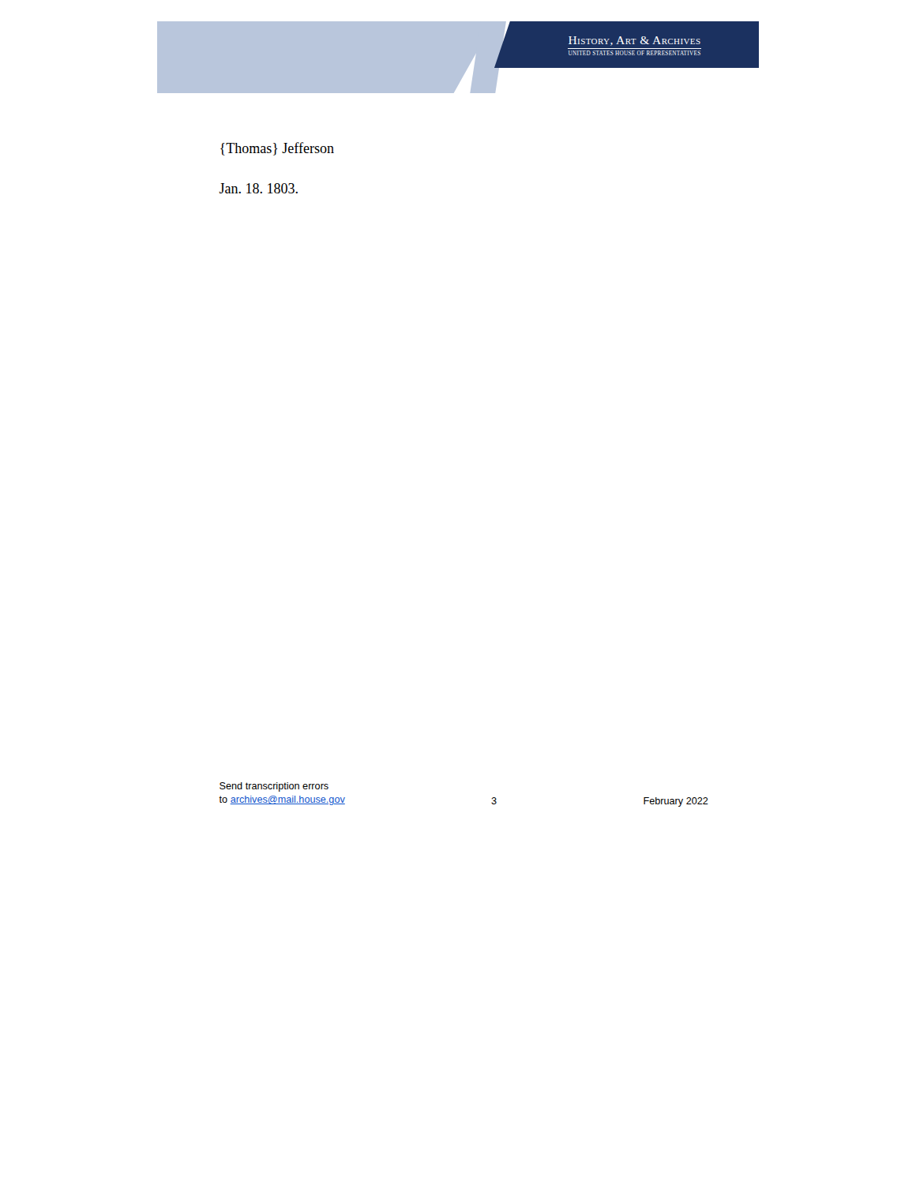History, Art & Archives
United States House of Representatives
{Thomas} Jefferson
Jan. 18. 1803.
Send transcription errors
to archives@mail.house.gov
3
February 2022